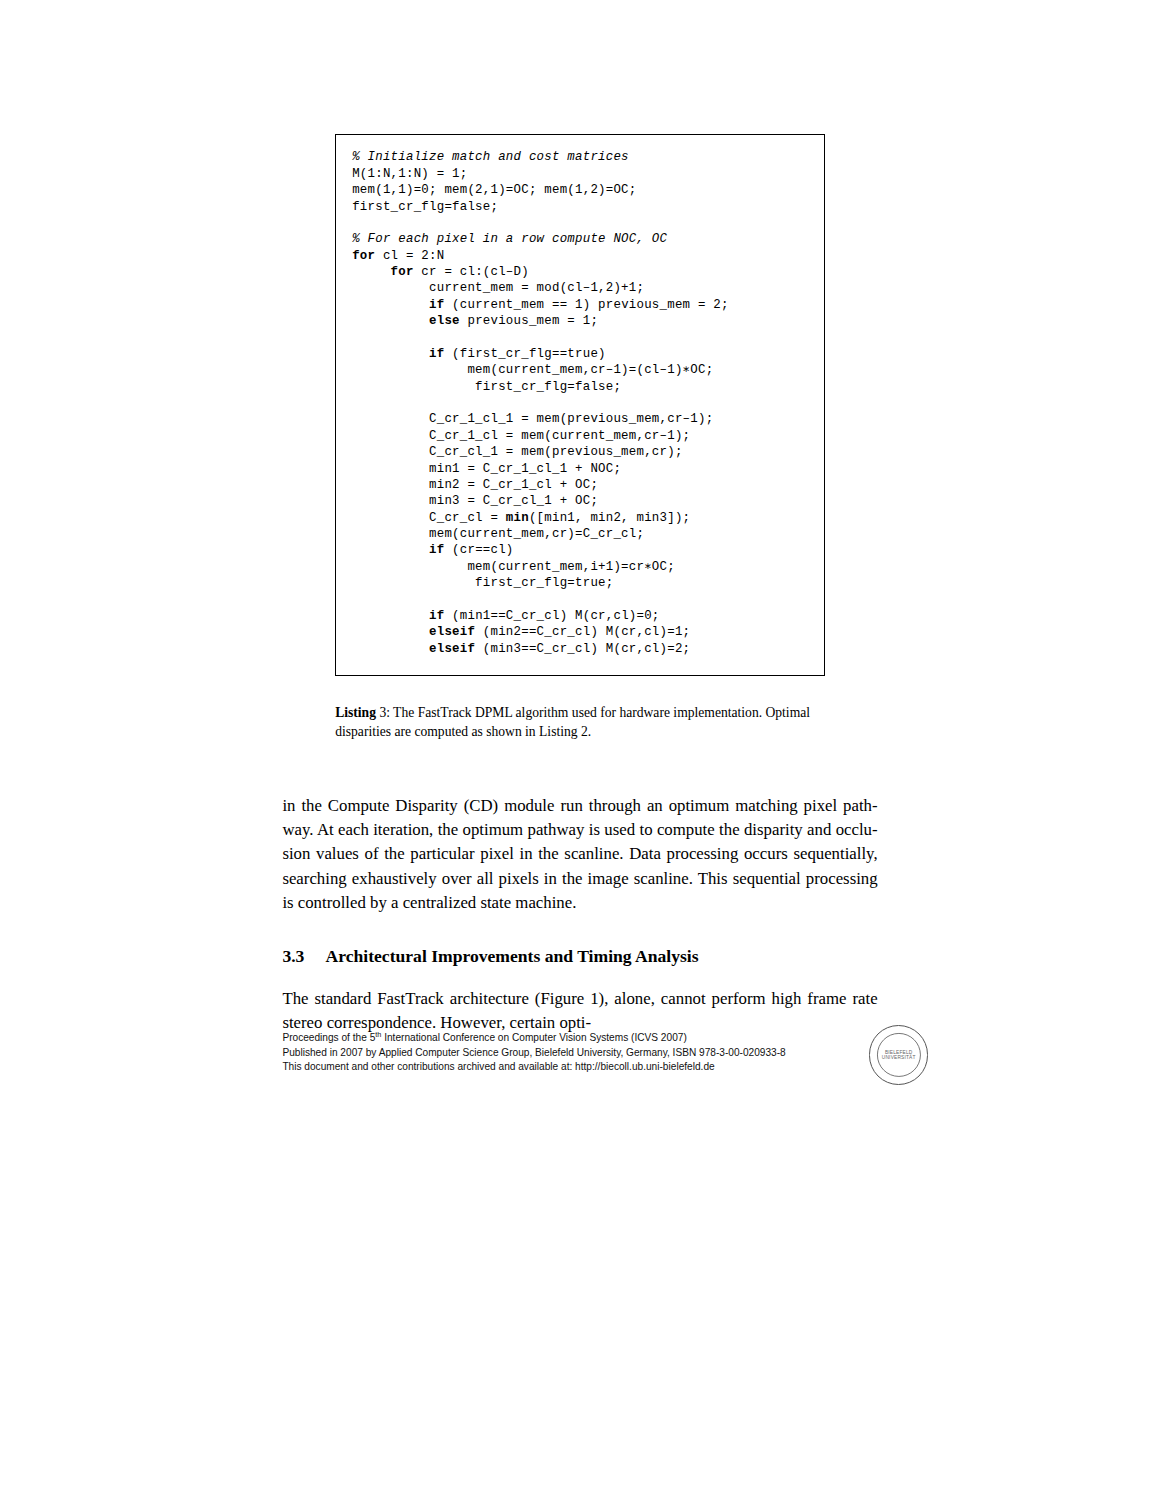% Initialize match and cost matrices M(1:N,1:N) = 1; mem(1,1)=0; mem(2,1)=OC; mem(1,2)=OC; first_cr_flg=false; % For each pixel in a row compute NOC, OC for cl = 2:N for cr = cl:(cl–D) current_mem = mod(cl–1,2)+1; if (current_mem == 1) previous_mem = 2; else previous_mem = 1; if (first_cr_flg==true) mem(current_mem,cr–1)=(cl–1)∗OC; first_cr_flg=false; C_cr_1_cl_1 = mem(previous_mem,cr–1); C_cr_1_cl = mem(current_mem,cr–1); C_cr_cl_1 = mem(previous_mem,cr); min1 = C_cr_1_cl_1 + NOC; min2 = C_cr_1_cl + OC; min3 = C_cr_cl_1 + OC; C_cr_cl = min([min1, min2, min3]); mem(current_mem,cr)=C_cr_cl; if (cr==cl) mem(current_mem,i+1)=cr∗OC; first_cr_flg=true; if (min1==C_cr_cl) M(cr,cl)=0; elseif (min2==C_cr_cl) M(cr,cl)=1; elseif (min3==C_cr_cl) M(cr,cl)=2;
Listing 3: The FastTrack DPML algorithm used for hardware implementation. Optimal disparities are computed as shown in Listing 2.
in the Compute Disparity (CD) module run through an optimum matching pixel pathway. At each iteration, the optimum pathway is used to compute the disparity and occlusion values of the particular pixel in the scanline. Data processing occurs sequentially, searching exhaustively over all pixels in the image scanline. This sequential processing is controlled by a centralized state machine.
3.3 Architectural Improvements and Timing Analysis
The standard FastTrack architecture (Figure 1), alone, cannot perform high frame rate stereo correspondence. However, certain opti-
Proceedings of the 5th International Conference on Computer Vision Systems (ICVS 2007)
Published in 2007 by Applied Computer Science Group, Bielefeld University, Germany, ISBN 978-3-00-020933-8
This document and other contributions archived and available at: http://biecoll.ub.uni-bielefeld.de
BIELEFELD
UNIVERSITÄT